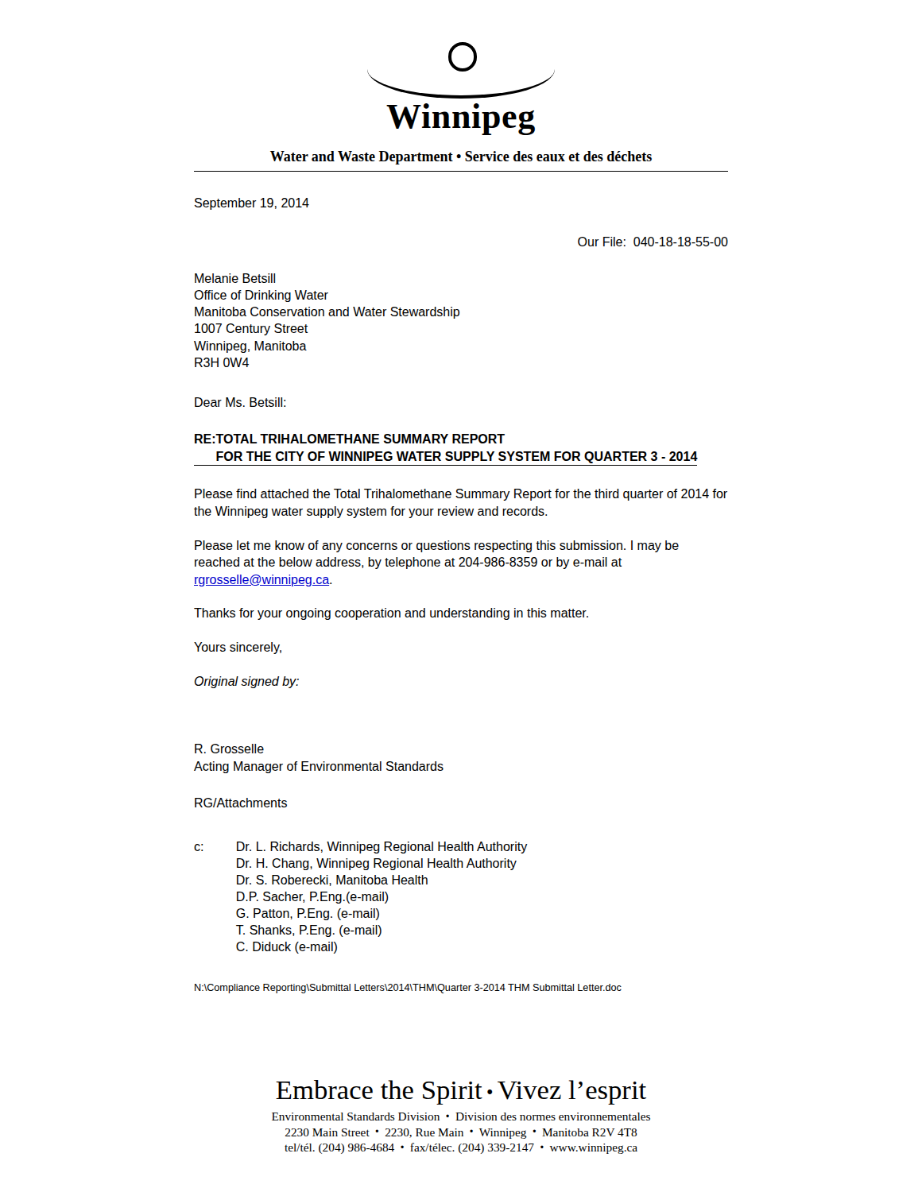Winnipeg
Water and Waste Department • Service des eaux et des déchets
September 19, 2014
Our File: 040-18-18-55-00
Melanie Betsill
Office of Drinking Water
Manitoba Conservation and Water Stewardship
1007 Century Street
Winnipeg, Manitoba
R3H 0W4
Dear Ms. Betsill:
| RE: | TOTAL TRIHALOMETHANE SUMMARY REPORT |
| | FOR THE CITY OF WINNIPEG WATER SUPPLY SYSTEM FOR QUARTER 3 - 2014 |
Please find attached the Total Trihalomethane Summary Report for the third quarter of 2014 for the Winnipeg water supply system for your review and records.
Please let me know of any concerns or questions respecting this submission. I may be reached at the below address, by telephone at 204-986-8359 or by e-mail at rgrosselle@winnipeg.ca.
Thanks for your ongoing cooperation and understanding in this matter.
Yours sincerely,
Original signed by:
R. Grosselle
Acting Manager of Environmental Standards
RG/Attachments
c:
Dr. L. Richards, Winnipeg Regional Health Authority
Dr. H. Chang, Winnipeg Regional Health Authority
Dr. S. Roberecki, Manitoba Health
D.P. Sacher, P.Eng.(e-mail)
G. Patton, P.Eng. (e-mail)
T. Shanks, P.Eng. (e-mail)
C. Diduck (e-mail)
N:\Compliance Reporting\Submittal Letters\2014\THM\Quarter 3-2014 THM Submittal Letter.doc
Embrace the Spirit•Vivez l’esprit
Environmental Standards Division • Division des normes environnementales
2230 Main Street • 2230, Rue Main • Winnipeg • Manitoba R2V 4T8
tel/tél. (204) 986-4684 • fax/télec. (204) 339-2147 • www.winnipeg.ca